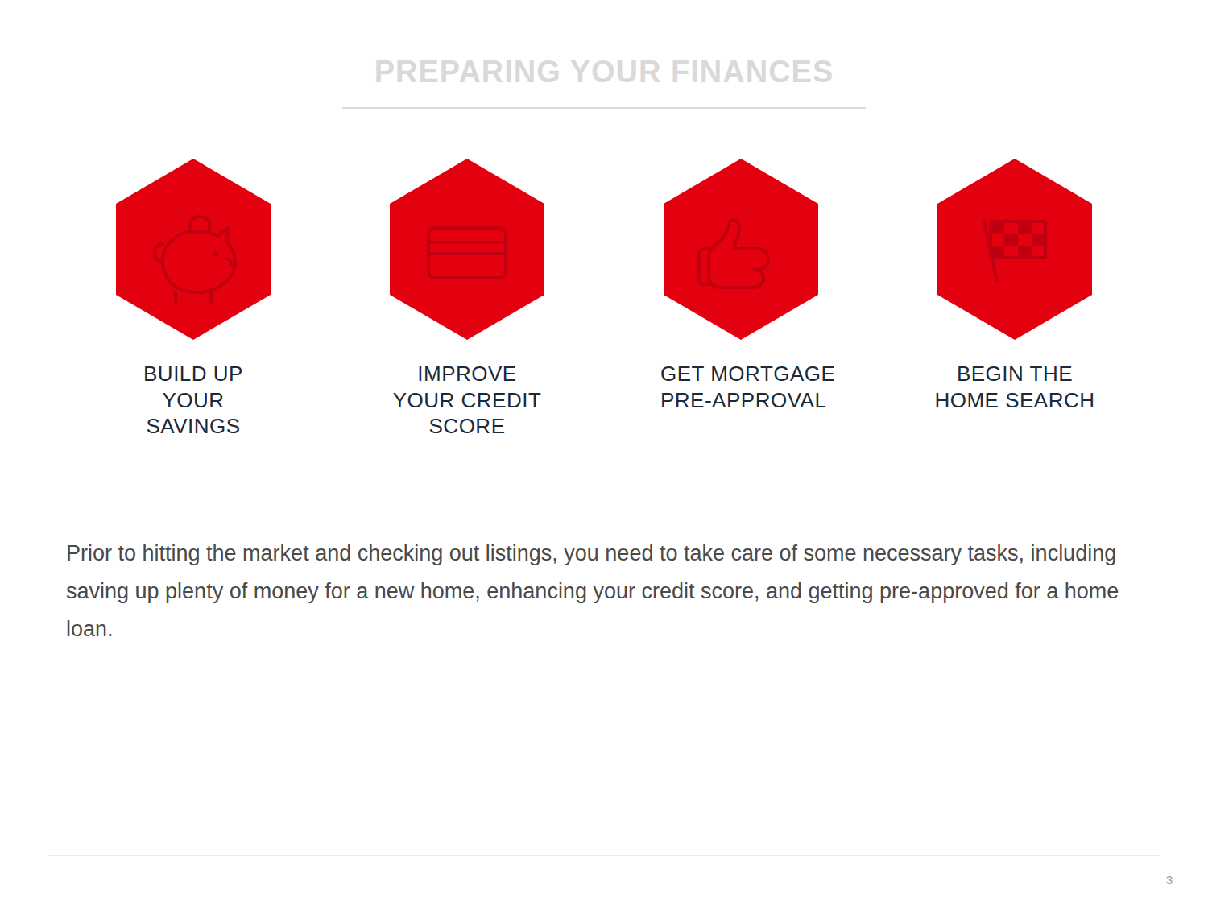PREPARING YOUR FINANCES
BUILD UP
YOUR SAVINGS
IMPROVE
YOUR CREDIT
SCORE
GET MORTGAGE
PRE-APPROVAL
BEGIN THE
HOME SEARCH
Prior to hitting the market and checking out listings, you need to take care of some necessary tasks, including saving up plenty of money for a new home, enhancing your credit score, and getting pre-approved for a home loan.
3